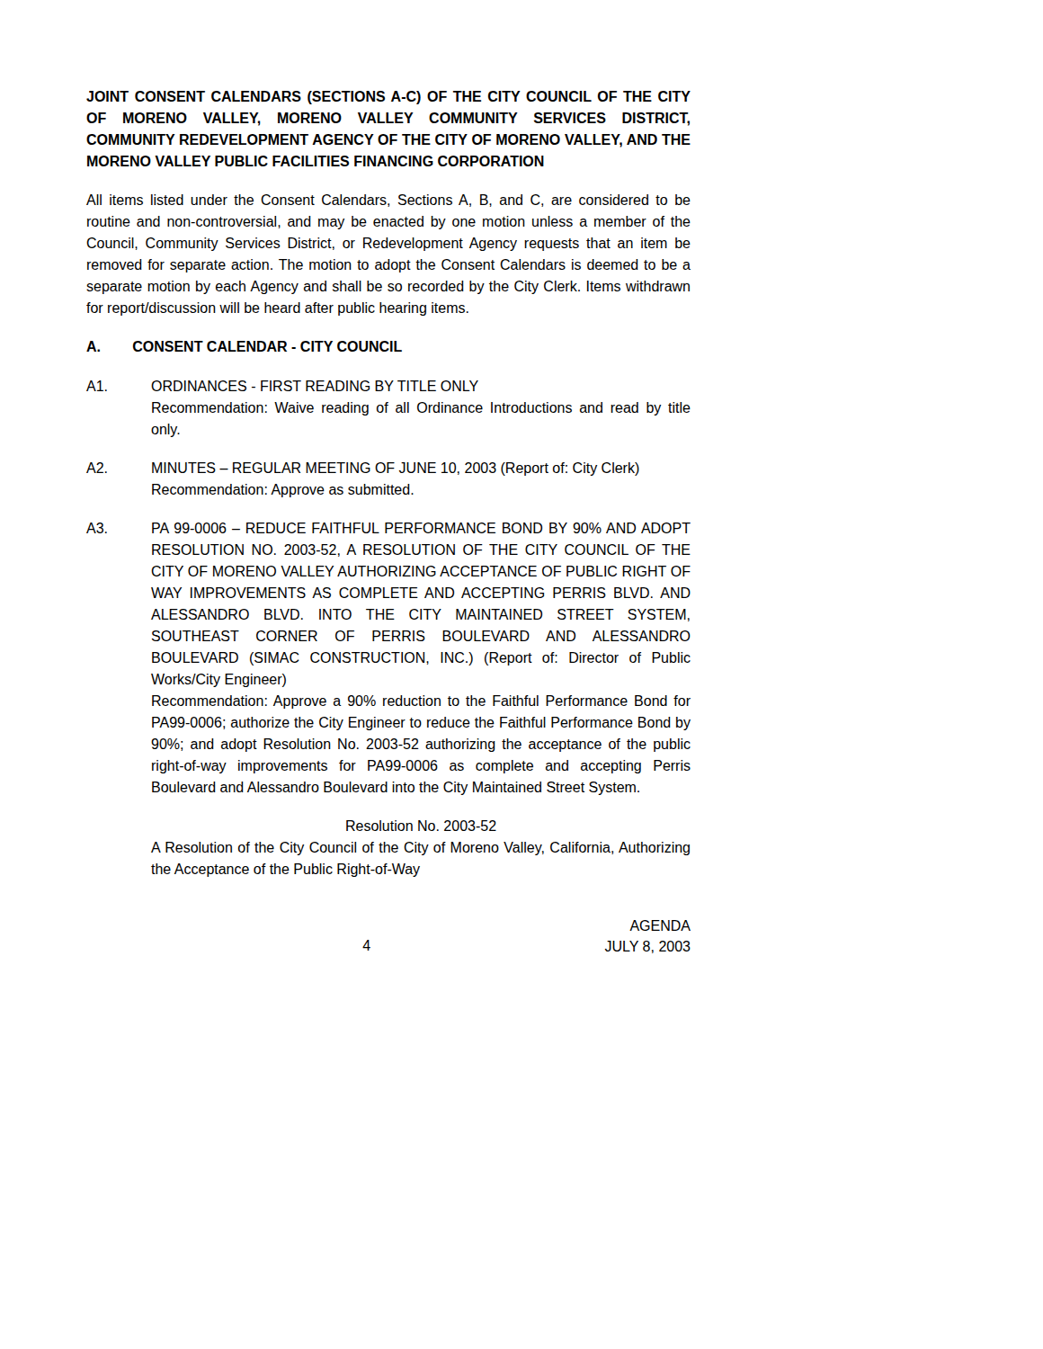Joint Consent Calendars (Sections A-C) of the City Council of the City of Moreno Valley, Moreno Valley Community Services District, Community Redevelopment Agency of the City of Moreno Valley, and the Moreno Valley Public Facilities Financing Corporation
All items listed under the Consent Calendars, Sections A, B, and C, are considered to be routine and non-controversial, and may be enacted by one motion unless a member of the Council, Community Services District, or Redevelopment Agency requests that an item be removed for separate action. The motion to adopt the Consent Calendars is deemed to be a separate motion by each Agency and shall be so recorded by the City Clerk. Items withdrawn for report/discussion will be heard after public hearing items.
A. CONSENT CALENDAR - CITY COUNCIL
A1.
ORDINANCES - FIRST READING BY TITLE ONLY
Recommendation: Waive reading of all Ordinance Introductions and read by title only.
A2.
MINUTES – REGULAR MEETING OF JUNE 10, 2003 (Report of: City Clerk)
Recommendation: Approve as submitted.
A3.
PA 99-0006 – REDUCE FAITHFUL PERFORMANCE BOND BY 90% AND ADOPT RESOLUTION NO. 2003-52, A RESOLUTION OF THE CITY COUNCIL OF THE CITY OF MORENO VALLEY AUTHORIZING ACCEPTANCE OF PUBLIC RIGHT OF WAY IMPROVEMENTS AS COMPLETE AND ACCEPTING PERRIS BLVD. AND ALESSANDRO BLVD. INTO THE CITY MAINTAINED STREET SYSTEM, SOUTHEAST CORNER OF PERRIS BOULEVARD AND ALESSANDRO BOULEVARD (SIMAC CONSTRUCTION, INC.) (Report of: Director of Public Works/City Engineer)
Recommendation: Approve a 90% reduction to the Faithful Performance Bond for PA99-0006; authorize the City Engineer to reduce the Faithful Performance Bond by 90%; and adopt Resolution No. 2003-52 authorizing the acceptance of the public right-of-way improvements for PA99-0006 as complete and accepting Perris Boulevard and Alessandro Boulevard into the City Maintained Street System.
Resolution No. 2003-52
A Resolution of the City Council of the City of Moreno Valley, California, Authorizing the Acceptance of the Public Right-of-Way
4
AGENDA
JULY 8, 2003